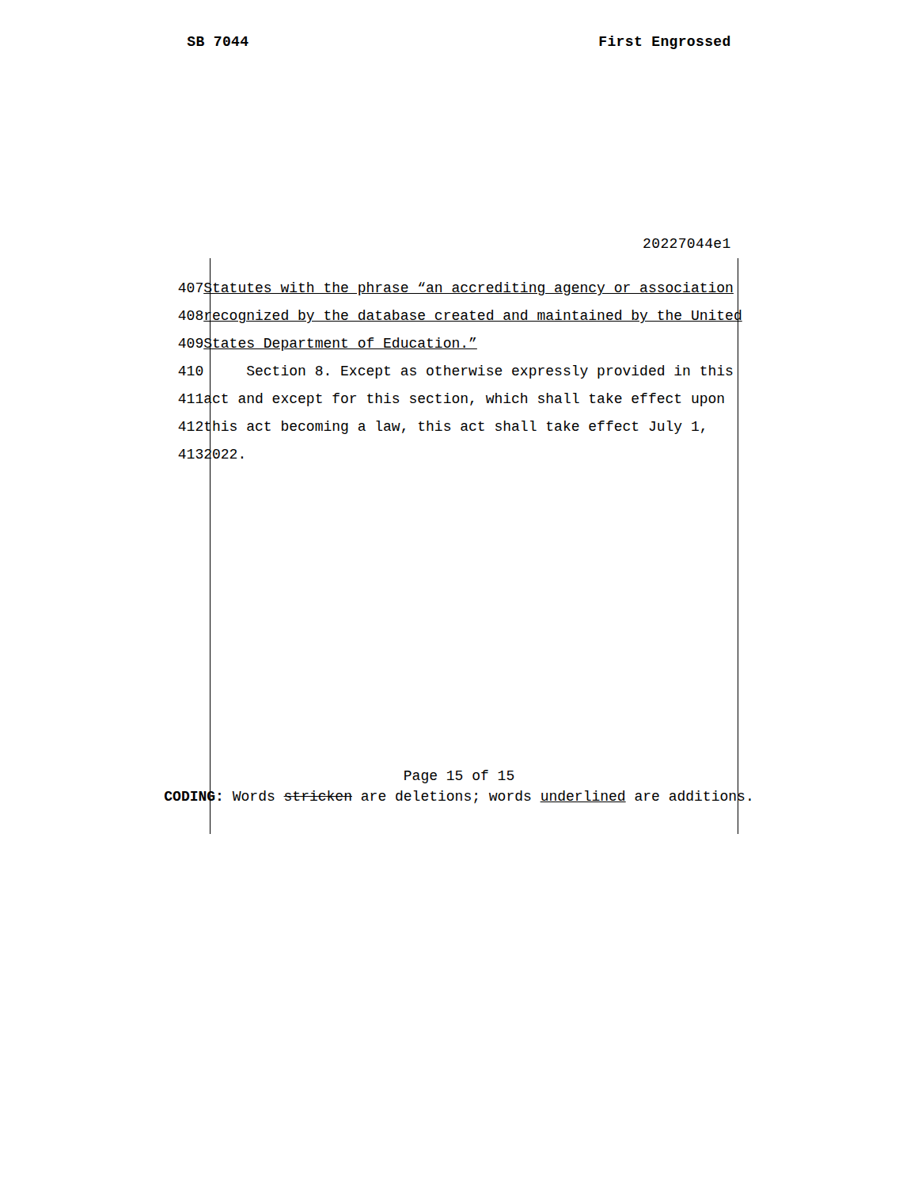SB 7044
First Engrossed
20227044e1
| 407 | Statutes with the phrase “an accrediting agency or association |
| 408 | recognized by the database created and maintained by the United |
| 409 | States Department of Education.” |
| 410 | Section 8. Except as otherwise expressly provided in this |
| 411 | act and except for this section, which shall take effect upon |
| 412 | this act becoming a law, this act shall take effect July 1, |
| 413 | 2022. |
Page 15 of 15
CODING: Words stricken are deletions; words underlined are additions.